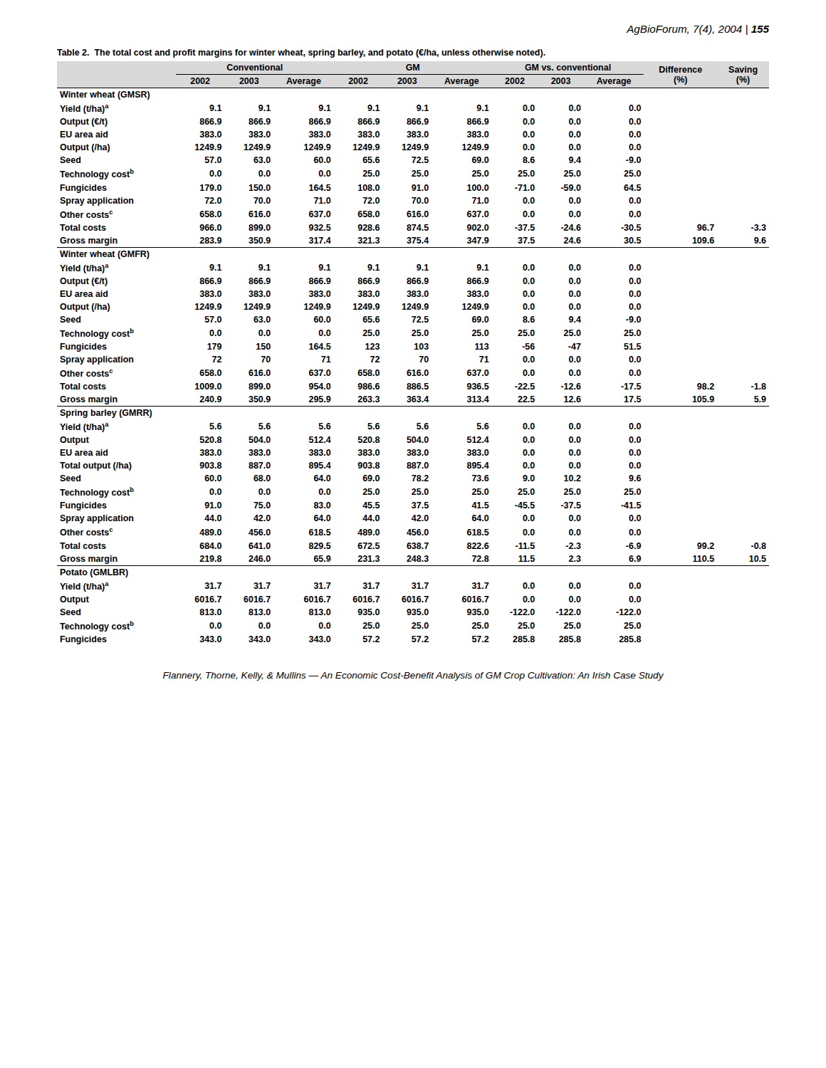AgBioForum, 7(4), 2004 | 155
Table 2. The total cost and profit margins for winter wheat, spring barley, and potato (€/ha, unless otherwise noted).
| | Conventional | GM | GM vs. conventional | Difference (%) | Saving (%) |
| --- | --- | --- | --- | --- | --- |
| 2002 | 2003 | Average | 2002 | 2003 | Average | 2002 | 2003 | Average |
| Winter wheat (GMSR) |
| Yield (t/ha) a | 9.1 | 9.1 | 9.1 | 9.1 | 9.1 | 9.1 | 0.0 | 0.0 | 0.0 | | |
| Output (€/t) | 866.9 | 866.9 | 866.9 | 866.9 | 866.9 | 866.9 | 0.0 | 0.0 | 0.0 | | |
| EU area aid | 383.0 | 383.0 | 383.0 | 383.0 | 383.0 | 383.0 | 0.0 | 0.0 | 0.0 | | |
| Output (/ha) | 1249.9 | 1249.9 | 1249.9 | 1249.9 | 1249.9 | 1249.9 | 0.0 | 0.0 | 0.0 | | |
| Seed | 57.0 | 63.0 | 60.0 | 65.6 | 72.5 | 69.0 | 8.6 | 9.4 | -9.0 | | |
| Technology cost b | 0.0 | 0.0 | 0.0 | 25.0 | 25.0 | 25.0 | 25.0 | 25.0 | 25.0 | | |
| Fungicides | 179.0 | 150.0 | 164.5 | 108.0 | 91.0 | 100.0 | -71.0 | -59.0 | 64.5 | | |
| Spray application | 72.0 | 70.0 | 71.0 | 72.0 | 70.0 | 71.0 | 0.0 | 0.0 | 0.0 | | |
| Other costs c | 658.0 | 616.0 | 637.0 | 658.0 | 616.0 | 637.0 | 0.0 | 0.0 | 0.0 | | |
| Total costs | 966.0 | 899.0 | 932.5 | 928.6 | 874.5 | 902.0 | -37.5 | -24.6 | -30.5 | 96.7 | -3.3 |
| Gross margin | 283.9 | 350.9 | 317.4 | 321.3 | 375.4 | 347.9 | 37.5 | 24.6 | 30.5 | 109.6 | 9.6 |
| Winter wheat (GMFR) |
| Yield (t/ha) a | 9.1 | 9.1 | 9.1 | 9.1 | 9.1 | 9.1 | 0.0 | 0.0 | 0.0 | | |
| Output (€/t) | 866.9 | 866.9 | 866.9 | 866.9 | 866.9 | 866.9 | 0.0 | 0.0 | 0.0 | | |
| EU area aid | 383.0 | 383.0 | 383.0 | 383.0 | 383.0 | 383.0 | 0.0 | 0.0 | 0.0 | | |
| Output (/ha) | 1249.9 | 1249.9 | 1249.9 | 1249.9 | 1249.9 | 1249.9 | 0.0 | 0.0 | 0.0 | | |
| Seed | 57.0 | 63.0 | 60.0 | 65.6 | 72.5 | 69.0 | 8.6 | 9.4 | -9.0 | | |
| Technology cost b | 0.0 | 0.0 | 0.0 | 25.0 | 25.0 | 25.0 | 25.0 | 25.0 | 25.0 | | |
| Fungicides | 179 | 150 | 164.5 | 123 | 103 | 113 | -56 | -47 | 51.5 | | |
| Spray application | 72 | 70 | 71 | 72 | 70 | 71 | 0.0 | 0.0 | 0.0 | | |
| Other costs c | 658.0 | 616.0 | 637.0 | 658.0 | 616.0 | 637.0 | 0.0 | 0.0 | 0.0 | | |
| Total costs | 1009.0 | 899.0 | 954.0 | 986.6 | 886.5 | 936.5 | -22.5 | -12.6 | -17.5 | 98.2 | -1.8 |
| Gross margin | 240.9 | 350.9 | 295.9 | 263.3 | 363.4 | 313.4 | 22.5 | 12.6 | 17.5 | 105.9 | 5.9 |
| Spring barley (GMRR) |
| Yield (t/ha) a | 5.6 | 5.6 | 5.6 | 5.6 | 5.6 | 5.6 | 0.0 | 0.0 | 0.0 | | |
| Output | 520.8 | 504.0 | 512.4 | 520.8 | 504.0 | 512.4 | 0.0 | 0.0 | 0.0 | | |
| EU area aid | 383.0 | 383.0 | 383.0 | 383.0 | 383.0 | 383.0 | 0.0 | 0.0 | 0.0 | | |
| Total output (/ha) | 903.8 | 887.0 | 895.4 | 903.8 | 887.0 | 895.4 | 0.0 | 0.0 | 0.0 | | |
| Seed | 60.0 | 68.0 | 64.0 | 69.0 | 78.2 | 73.6 | 9.0 | 10.2 | 9.6 | | |
| Technology cost b | 0.0 | 0.0 | 0.0 | 25.0 | 25.0 | 25.0 | 25.0 | 25.0 | 25.0 | | |
| Fungicides | 91.0 | 75.0 | 83.0 | 45.5 | 37.5 | 41.5 | -45.5 | -37.5 | -41.5 | | |
| Spray application | 44.0 | 42.0 | 64.0 | 44.0 | 42.0 | 64.0 | 0.0 | 0.0 | 0.0 | | |
| Other costs c | 489.0 | 456.0 | 618.5 | 489.0 | 456.0 | 618.5 | 0.0 | 0.0 | 0.0 | | |
| Total costs | 684.0 | 641.0 | 829.5 | 672.5 | 638.7 | 822.6 | -11.5 | -2.3 | -6.9 | 99.2 | -0.8 |
| Gross margin | 219.8 | 246.0 | 65.9 | 231.3 | 248.3 | 72.8 | 11.5 | 2.3 | 6.9 | 110.5 | 10.5 |
| Potato (GMLBR) |
| Yield (t/ha) a | 31.7 | 31.7 | 31.7 | 31.7 | 31.7 | 31.7 | 0.0 | 0.0 | 0.0 | | |
| Output | 6016.7 | 6016.7 | 6016.7 | 6016.7 | 6016.7 | 6016.7 | 0.0 | 0.0 | 0.0 | | |
| Seed | 813.0 | 813.0 | 813.0 | 935.0 | 935.0 | 935.0 | -122.0 | -122.0 | -122.0 | | |
| Technology cost b | 0.0 | 0.0 | 0.0 | 25.0 | 25.0 | 25.0 | 25.0 | 25.0 | 25.0 | | |
| Fungicides | 343.0 | 343.0 | 343.0 | 57.2 | 57.2 | 57.2 | 285.8 | 285.8 | 285.8 | | |
Flannery, Thorne, Kelly, & Mullins — An Economic Cost-Benefit Analysis of GM Crop Cultivation: An Irish Case Study